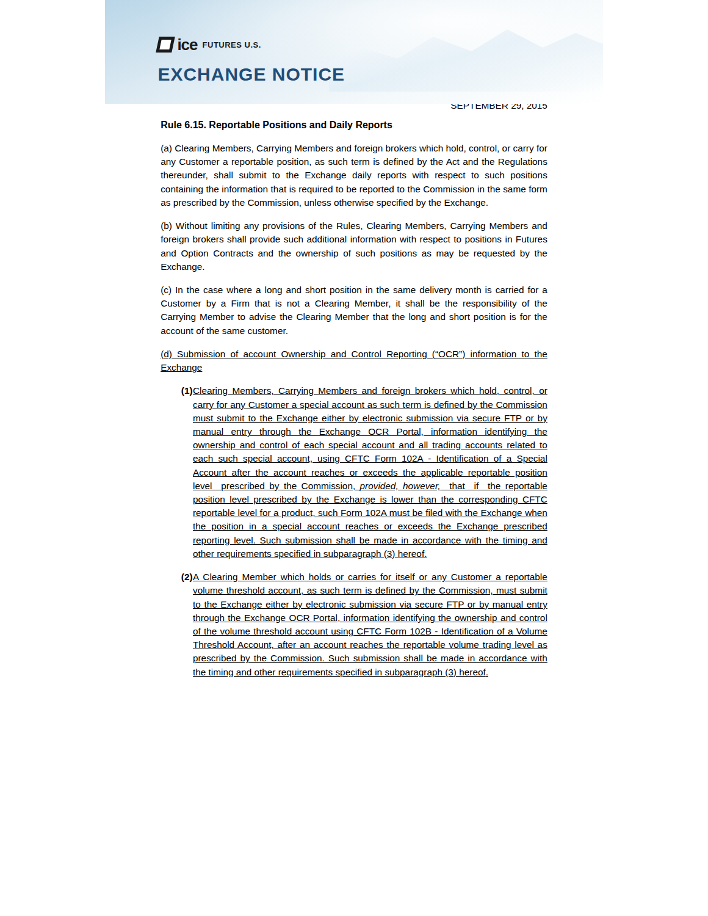ice FUTURES U.S.
EXCHANGE NOTICE
SEPTEMBER 29, 2015
Rule 6.15. Reportable Positions and Daily Reports
(a) Clearing Members, Carrying Members and foreign brokers which hold, control, or carry for any Customer a reportable position, as such term is defined by the Act and the Regulations thereunder, shall submit to the Exchange daily reports with respect to such positions containing the information that is required to be reported to the Commission in the same form as prescribed by the Commission, unless otherwise specified by the Exchange.
(b) Without limiting any provisions of the Rules, Clearing Members, Carrying Members and foreign brokers shall provide such additional information with respect to positions in Futures and Option Contracts and the ownership of such positions as may be requested by the Exchange.
(c) In the case where a long and short position in the same delivery month is carried for a Customer by a Firm that is not a Clearing Member, it shall be the responsibility of the Carrying Member to advise the Clearing Member that the long and short position is for the account of the same customer.
(d) Submission of account Ownership and Control Reporting (“OCR”) information to the Exchange
(1) Clearing Members, Carrying Members and foreign brokers which hold, control, or carry for any Customer a special account as such term is defined by the Commission must submit to the Exchange either by electronic submission via secure FTP or by manual entry through the Exchange OCR Portal, information identifying the ownership and control of each special account and all trading accounts related to each such special account, using CFTC Form 102A - Identification of a Special Account after the account reaches or exceeds the applicable reportable position level prescribed by the Commission, provided, however, that if the reportable position level prescribed by the Exchange is lower than the corresponding CFTC reportable level for a product, such Form 102A must be filed with the Exchange when the position in a special account reaches or exceeds the Exchange prescribed reporting level. Such submission shall be made in accordance with the timing and other requirements specified in subparagraph (3) hereof.
(2) A Clearing Member which holds or carries for itself or any Customer a reportable volume threshold account, as such term is defined by the Commission, must submit to the Exchange either by electronic submission via secure FTP or by manual entry through the Exchange OCR Portal, information identifying the ownership and control of the volume threshold account using CFTC Form 102B - Identification of a Volume Threshold Account, after an account reaches the reportable volume trading level as prescribed by the Commission. Such submission shall be made in accordance with the timing and other requirements specified in subparagraph (3) hereof.